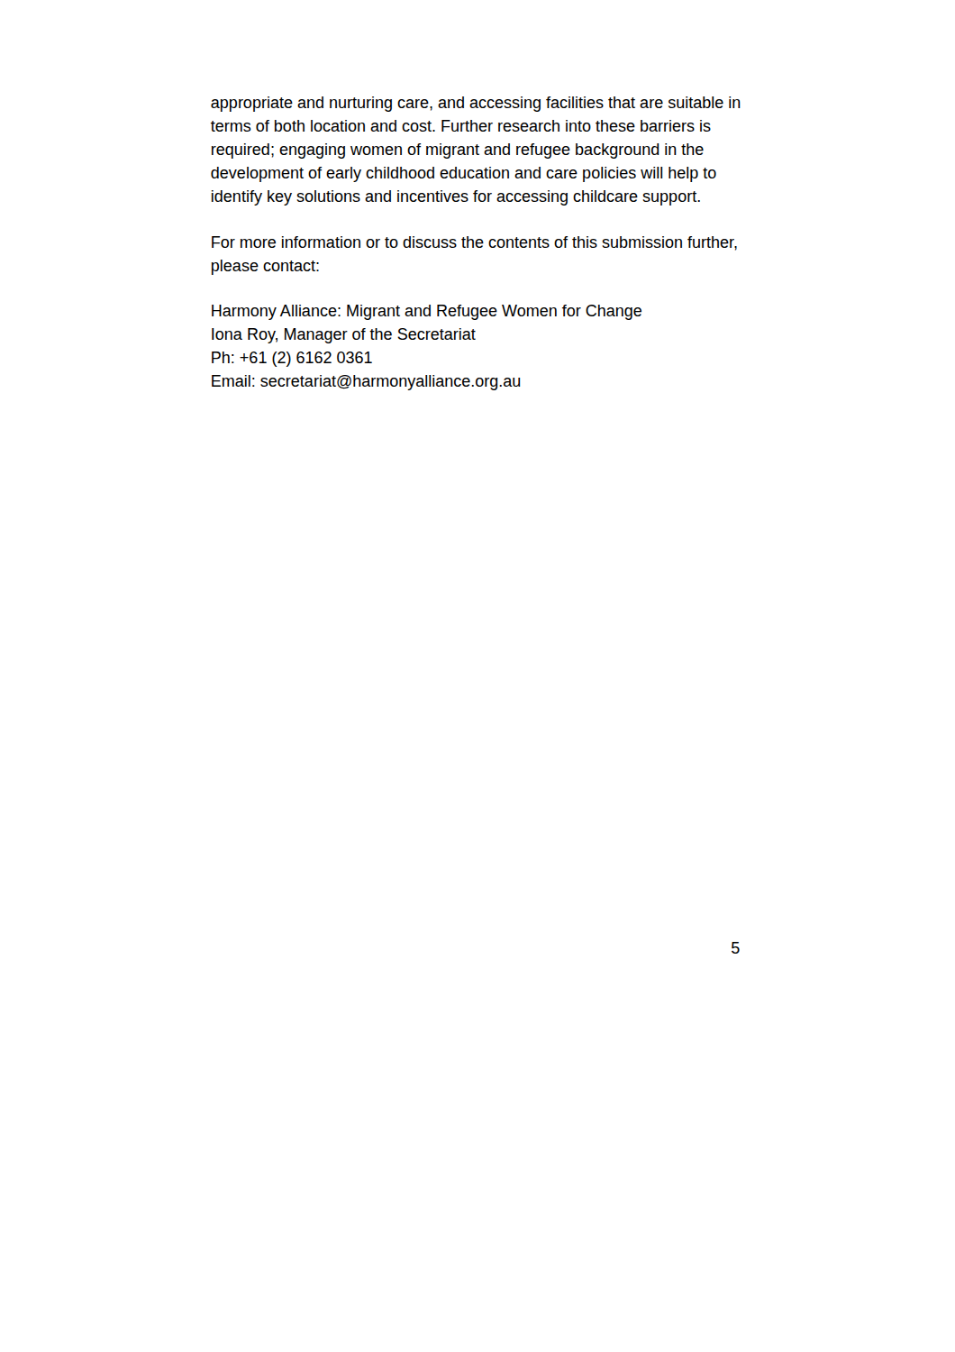appropriate and nurturing care, and accessing facilities that are suitable in terms of both location and cost. Further research into these barriers is required; engaging women of migrant and refugee background in the development of early childhood education and care policies will help to identify key solutions and incentives for accessing childcare support.
For more information or to discuss the contents of this submission further, please contact:
Harmony Alliance: Migrant and Refugee Women for Change
Iona Roy, Manager of the Secretariat
Ph: +61 (2) 6162 0361
Email: secretariat@harmonyalliance.org.au
5